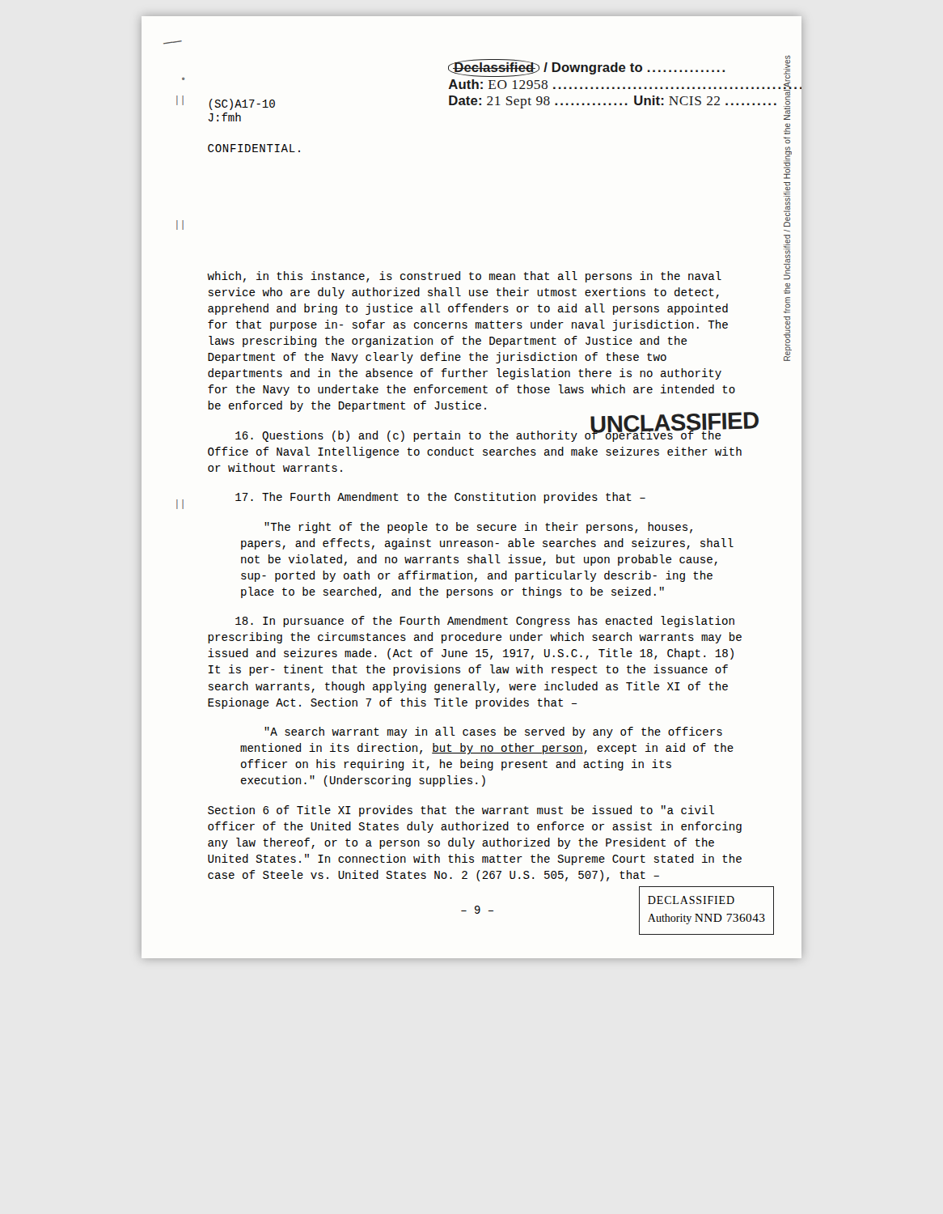Reproduced from the Unclassified / Declassified Holdings of the National Archives
——
•
∣∣
∣∣
∣∣
Declassified / Downgrade to ...............
Auth: EO 12958 .................................................
Date: 21 Sept 98 .............. Unit: NCIS 22 ..........
(SC)A17-10
J:fmh
CONFIDENTIAL.
UNCLASSIFIED
which, in this instance, is construed to mean that all persons in the naval service who are duly authorized shall use their utmost exertions to detect, apprehend and bring to justice all offenders or to aid all persons appointed for that purpose in- sofar as concerns matters under naval jurisdiction. The laws prescribing the organization of the Department of Justice and the Department of the Navy clearly define the jurisdiction of these two departments and in the absence of further legislation there is no authority for the Navy to undertake the enforcement of those laws which are intended to be enforced by the Department of Justice.
16. Questions (b) and (c) pertain to the authority of operatives of the Office of Naval Intelligence to conduct searches and make seizures either with or without warrants.
17. The Fourth Amendment to the Constitution provides that –
"The right of the people to be secure in their persons, houses, papers, and effects, against unreason- able searches and seizures, shall not be violated, and no warrants shall issue, but upon probable cause, sup- ported by oath or affirmation, and particularly describ- ing the place to be searched, and the persons or things to be seized."
18. In pursuance of the Fourth Amendment Congress has enacted legislation prescribing the circumstances and procedure under which search warrants may be issued and seizures made. (Act of June 15, 1917, U.S.C., Title 18, Chapt. 18) It is per- tinent that the provisions of law with respect to the issuance of search warrants, though applying generally, were included as Title XI of the Espionage Act. Section 7 of this Title provides that –
"A search warrant may in all cases be served by any of the officers mentioned in its direction, but by no other person, except in aid of the officer on his requiring it, he being present and acting in its execution." (Underscoring supplies.)
Section 6 of Title XI provides that the warrant must be issued to "a civil officer of the United States duly authorized to enforce or assist in enforcing any law thereof, or to a person so duly authorized by the President of the United States." In connection with this matter the Supreme Court stated in the case of Steele vs. United States No. 2 (267 U.S. 505, 507), that –
– 9 –
DECLASSIFIED
Authority NND 736043